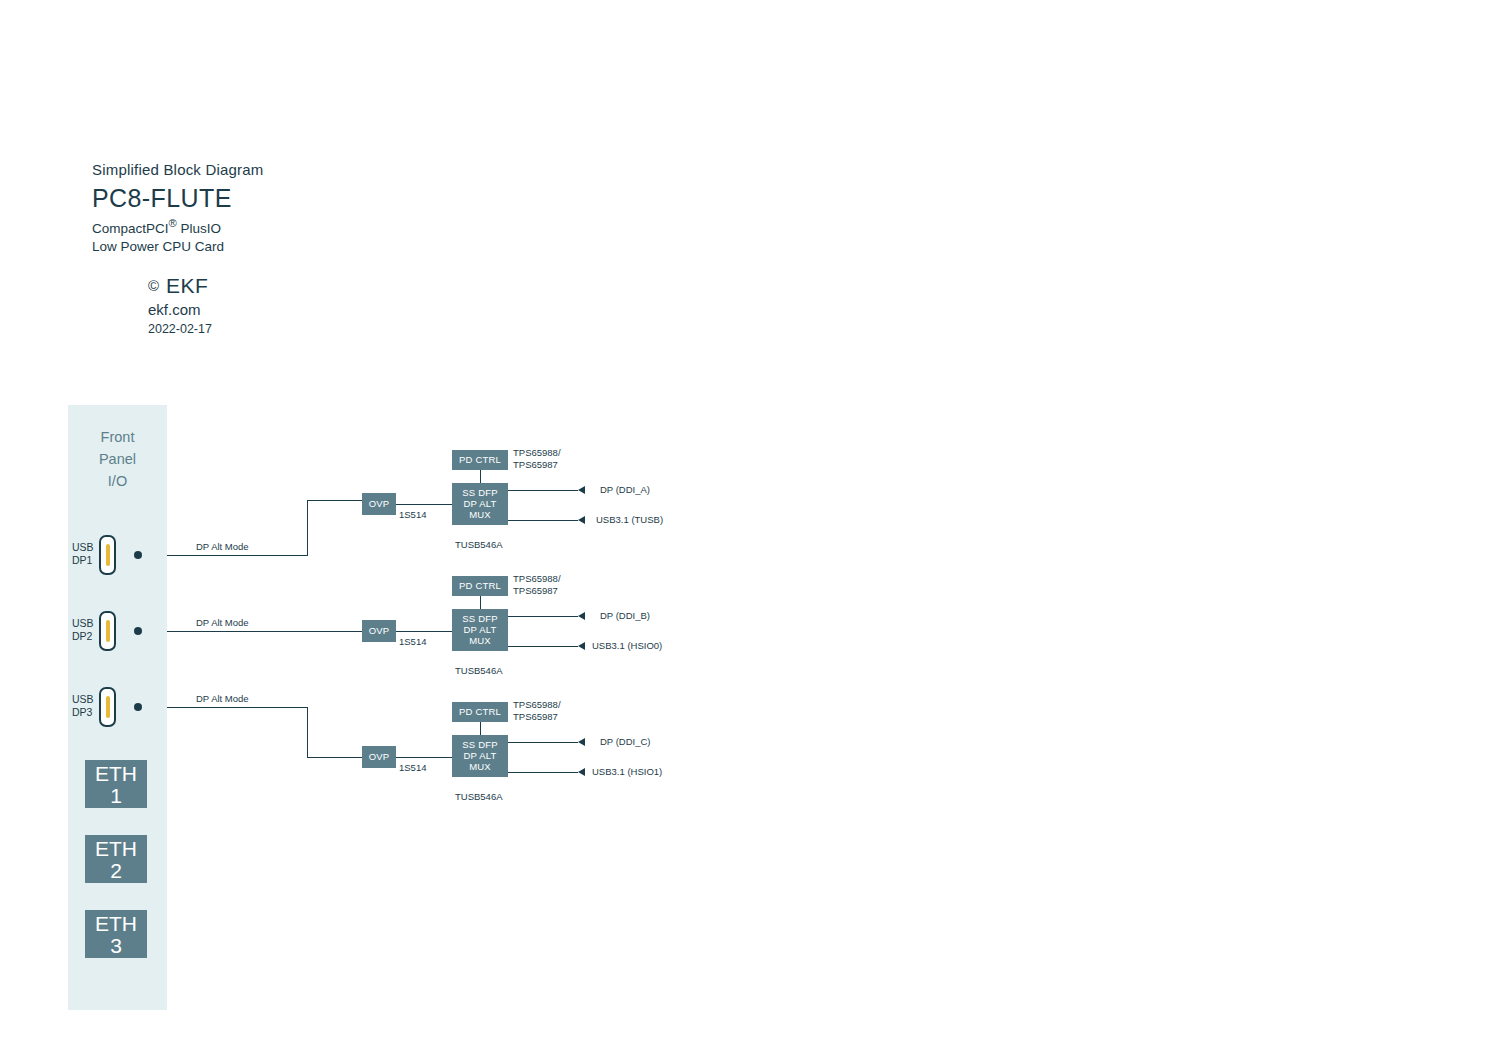Simplified Block Diagram
PC8-FLUTE
CompactPCI® PlusIO
Low Power CPU Card
© EKF
ekf.com
2022-02-17
Front
Panel
I/O
USB
DP1
USB
DP2
USB
DP3
ETH
1
ETH
2
ETH
3
DP Alt Mode
OVP
1S514
PD CTRL
TPS65988/
TPS65987
SS DFP
DP ALT
MUX
TUSB546A
DP (DDI_A)
USB3.1 (TUSB)
DP Alt Mode
OVP
1S514
PD CTRL
TPS65988/
TPS65987
SS DFP
DP ALT
MUX
TUSB546A
DP (DDI_B)
USB3.1 (HSIO0)
DP Alt Mode
OVP
1S514
PD CTRL
TPS65988/
TPS65987
SS DFP
DP ALT
MUX
TUSB546A
DP (DDI_C)
USB3.1 (HSIO1)